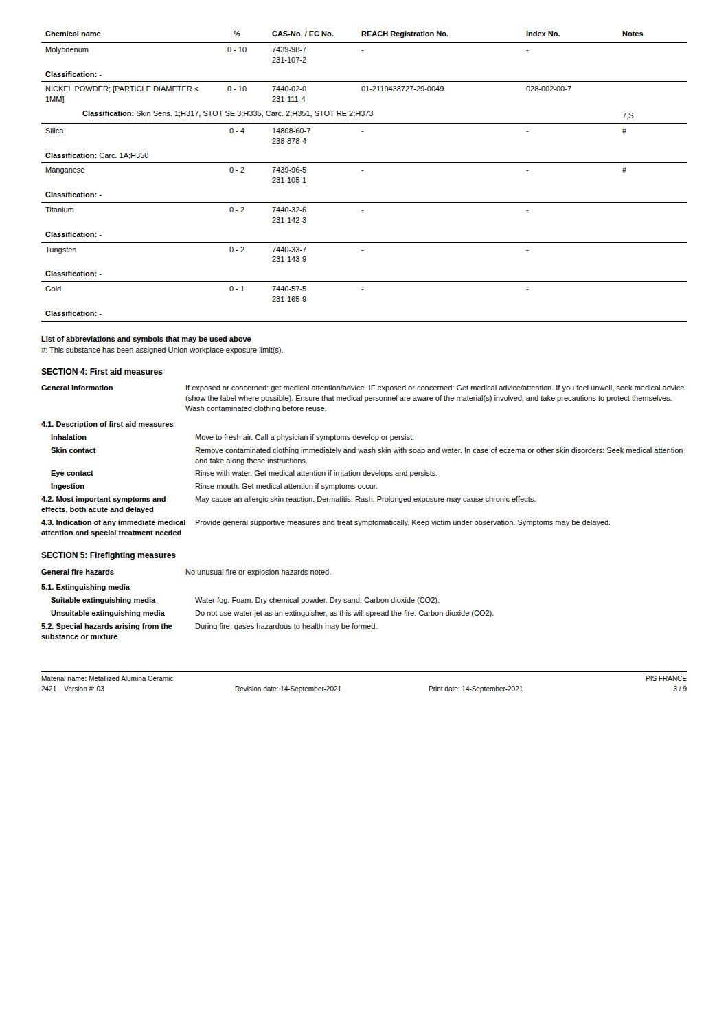| Chemical name | % | CAS-No. / EC No. | REACH Registration No. | Index No. | Notes |
| --- | --- | --- | --- | --- | --- |
| Molybdenum | 0 - 10 | 7439-98-7 231-107-2 | - | - | |
| Classification: - |
| NICKEL POWDER; [PARTICLE DIAMETER < 1MM] | 0 - 10 | 7440-02-0 231-111-4 | 01-2119438727-29-0049 | 028-002-00-7 | |
| Classification: Skin Sens. 1;H317, STOT SE 3;H335, Carc. 2;H351, STOT RE 2;H373 | 7,S |
| Silica | 0 - 4 | 14808-60-7 238-878-4 | - | - | # |
| Classification: Carc. 1A;H350 |
| Manganese | 0 - 2 | 7439-96-5 231-105-1 | - | - | # |
| Classification: - |
| Titanium | 0 - 2 | 7440-32-6 231-142-3 | - | - | |
| Classification: - |
| Tungsten | 0 - 2 | 7440-33-7 231-143-9 | - | - | |
| Classification: - |
| Gold | 0 - 1 | 7440-57-5 231-165-9 | - | - | |
| Classification: - |
List of abbreviations and symbols that may be used above
#: This substance has been assigned Union workplace exposure limit(s).
SECTION 4: First aid measures
| General information | If exposed or concerned: get medical attention/advice. IF exposed or concerned: Get medical advice/attention. If you feel unwell, seek medical advice (show the label where possible). Ensure that medical personnel are aware of the material(s) involved, and take precautions to protect themselves. Wash contaminated clothing before reuse. |
4.1. Description of first aid measures
| Inhalation | Move to fresh air. Call a physician if symptoms develop or persist. |
| Skin contact | Remove contaminated clothing immediately and wash skin with soap and water. In case of eczema or other skin disorders: Seek medical attention and take along these instructions. |
| Eye contact | Rinse with water. Get medical attention if irritation develops and persists. |
| Ingestion | Rinse mouth. Get medical attention if symptoms occur. |
| 4.2. Most important symptoms and effects, both acute and delayed | May cause an allergic skin reaction. Dermatitis. Rash. Prolonged exposure may cause chronic effects. |
| 4.3. Indication of any immediate medical attention and special treatment needed | Provide general supportive measures and treat symptomatically. Keep victim under observation. Symptoms may be delayed. |
SECTION 5: Firefighting measures
| General fire hazards | No unusual fire or explosion hazards noted. |
5.1. Extinguishing media
| Suitable extinguishing media | Water fog. Foam. Dry chemical powder. Dry sand. Carbon dioxide (CO2). |
| Unsuitable extinguishing media | Do not use water jet as an extinguisher, as this will spread the fire. Carbon dioxide (CO2). |
| 5.2. Special hazards arising from the substance or mixture | During fire, gases hazardous to health may be formed. |
Material name: Metallized Alumina Ceramic PIS FRANCE
2421 Version #: 03 Revision date: 14-September-2021 Print date: 14-September-2021 3 / 9